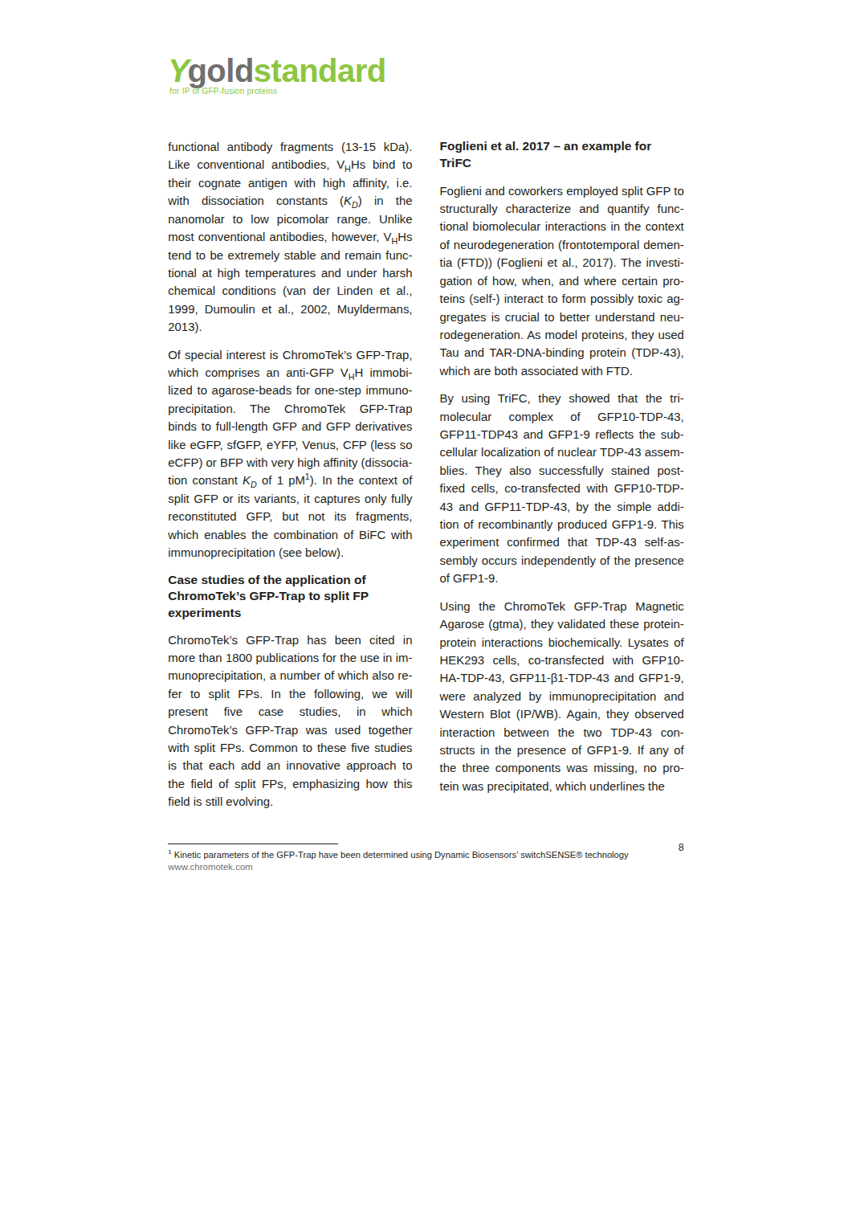Ygold standard
for IP of GFP-fusion proteins
functional antibody fragments (13-15 kDa). Like conventional antibodies, VHHs bind to their cognate antigen with high affinity, i.e. with dissociation constants (KD) in the nanomolar to low picomolar range. Unlike most conventional antibodies, however, VHHs tend to be extremely stable and remain functional at high temperatures and under harsh chemical conditions (van der Linden et al., 1999, Dumoulin et al., 2002, Muyldermans, 2013).
Of special interest is ChromoTek’s GFP-Trap, which comprises an anti-GFP VHH immobilized to agarose-beads for one-step immunoprecipitation. The ChromoTek GFP-Trap binds to full-length GFP and GFP derivatives like eGFP, sfGFP, eYFP, Venus, CFP (less so eCFP) or BFP with very high affinity (dissociation constant KD of 1 pM1). In the context of split GFP or its variants, it captures only fully reconstituted GFP, but not its fragments, which enables the combination of BiFC with immunoprecipitation (see below).
Case studies of the application of ChromoTek’s GFP-Trap to split FP experiments
ChromoTek’s GFP-Trap has been cited in more than 1800 publications for the use in immunoprecipitation, a number of which also refer to split FPs. In the following, we will present five case studies, in which ChromoTek’s GFP-Trap was used together with split FPs. Common to these five studies is that each add an innovative approach to the field of split FPs, emphasizing how this field is still evolving.
Foglieni et al. 2017 – an example for TriFC
Foglieni and coworkers employed split GFP to structurally characterize and quantify functional biomolecular interactions in the context of neurodegeneration (frontotemporal dementia (FTD)) (Foglieni et al., 2017). The investigation of how, when, and where certain proteins (self-) interact to form possibly toxic aggregates is crucial to better understand neurodegeneration. As model proteins, they used Tau and TAR-DNA-binding protein (TDP-43), which are both associated with FTD.
By using TriFC, they showed that the trimolecular complex of GFP10-TDP-43, GFP11-TDP43 and GFP1-9 reflects the subcellular localization of nuclear TDP-43 assemblies. They also successfully stained post-fixed cells, co-transfected with GFP10-TDP-43 and GFP11-TDP-43, by the simple addition of recombinantly produced GFP1-9. This experiment confirmed that TDP-43 self-assembly occurs independently of the presence of GFP1-9.
Using the ChromoTek GFP-Trap Magnetic Agarose (gtma), they validated these protein-protein interactions biochemically. Lysates of HEK293 cells, co-transfected with GFP10-HA-TDP-43, GFP11-β1-TDP-43 and GFP1-9, were analyzed by immunoprecipitation and Western Blot (IP/WB). Again, they observed interaction between the two TDP-43 constructs in the presence of GFP1-9. If any of the three components was missing, no protein was precipitated, which underlines the
1 Kinetic parameters of the GFP-Trap have been determined using Dynamic Biosensors’ switchSENSE® technology
8
www.chromotek.com